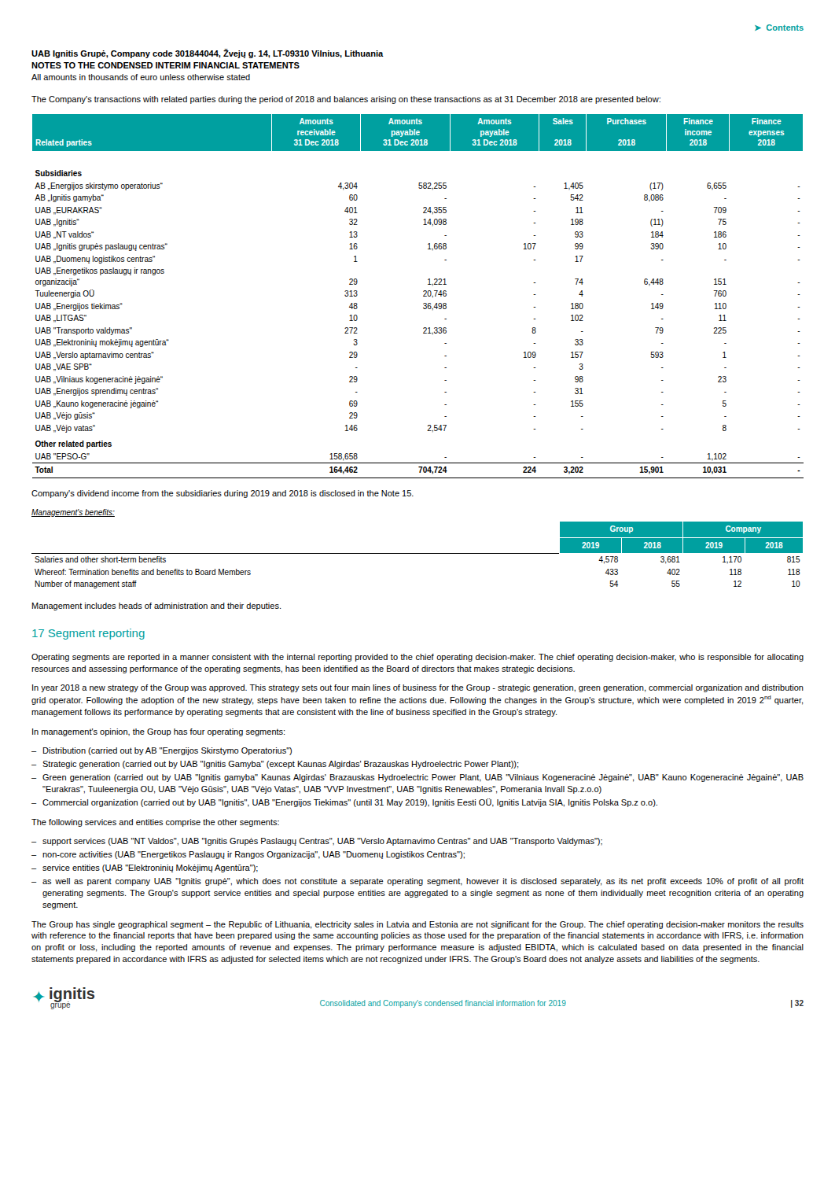➤ Contents
UAB Ignitis Grupė, Company code 301844044, Žvejų g. 14, LT-09310 Vilnius, Lithuania
NOTES TO THE CONDENSED INTERIM FINANCIAL STATEMENTS
All amounts in thousands of euro unless otherwise stated
The Company's transactions with related parties during the period of 2018 and balances arising on these transactions as at 31 December 2018 are presented below:
| Related parties | Amounts receivable 31 Dec 2018 | Amounts payable 31 Dec 2018 | Amounts payable 31 Dec 2018 | Sales 2018 | Purchases 2018 | Finance income 2018 | Finance expenses 2018 |
| --- | --- | --- | --- | --- | --- | --- | --- |
| Subsidiaries | | | | | | | |
| AB „Energijos skirstymo operatorius“ | 4,304 | 582,255 | - | 1,405 | (17) | 6,655 | - |
| AB „Ignitis gamyba“ | 60 | - | - | 542 | 8,086 | - | - |
| UAB „EURAKRAS“ | 401 | 24,355 | - | 11 | - | 709 | - |
| UAB „Ignitis“ | 32 | 14,098 | - | 198 | (11) | 75 | - |
| UAB „NT valdos“ | 13 | - | - | 93 | 184 | 186 | - |
| UAB „Ignitis grupės paslaugų centras“ | 16 | 1,668 | 107 | 99 | 390 | 10 | - |
| UAB „Duomenų logistikos centras“ | 1 | - | - | 17 | - | - | - |
| UAB „Energetikos paslaugų ir rangos organizacija“ | 29 | 1,221 | - | 74 | 6,448 | 151 | - |
| Tuuleenergia OÜ | 313 | 20,746 | - | 4 | - | 760 | - |
| UAB „Energijos tiekimas“ | 48 | 36,498 | - | 180 | 149 | 110 | - |
| UAB „LITGAS“ | 10 | - | - | 102 | - | 11 | - |
| UAB "Transporto valdymas" | 272 | 21,336 | 8 | - | 79 | 225 | - |
| UAB „Elektroninių mokėjimų agentūra“ | 3 | - | - | 33 | - | - | - |
| UAB „Verslo aptarnavimo centras“ | 29 | - | 109 | 157 | 593 | 1 | - |
| UAB „VAE SPB“ | - | - | - | 3 | - | - | - |
| UAB „Vilniaus kogeneracinė jėgainė“ | 29 | - | - | 98 | - | 23 | - |
| UAB „Energijos sprendimų centras“ | - | - | - | 31 | - | - | - |
| UAB „Kauno kogeneracinė jėgainė“ | 69 | - | - | 155 | - | 5 | - |
| UAB „Vėjo gūsis“ | 29 | - | - | - | - | - | - |
| UAB „Vėjo vatas“ | 146 | 2,547 | - | - | - | 8 | - |
| Other related parties | | | | | | | |
| UAB "EPSO-G" | 158,658 | - | - | - | - | 1,102 | - |
| Total | 164,462 | 704,724 | 224 | 3,202 | 15,901 | 10,031 | - |
Company's dividend income from the subsidiaries during 2019 and 2018 is disclosed in the Note 15.
Management's benefits:
| | Group | Company |
| --- | --- | --- |
| 2019 | 2018 | 2019 | 2018 |
| Salaries and other short-term benefits | 4,578 | 3,681 | 1,170 | 815 |
| Whereof: Termination benefits and benefits to Board Members | 433 | 402 | 118 | 118 |
| Number of management staff | 54 | 55 | 12 | 10 |
Management includes heads of administration and their deputies.
17 Segment reporting
Operating segments are reported in a manner consistent with the internal reporting provided to the chief operating decision-maker. The chief operating decision-maker, who is responsible for allocating resources and assessing performance of the operating segments, has been identified as the Board of directors that makes strategic decisions.
In year 2018 a new strategy of the Group was approved. This strategy sets out four main lines of business for the Group - strategic generation, green generation, commercial organization and distribution grid operator. Following the adoption of the new strategy, steps have been taken to refine the actions due. Following the changes in the Group's structure, which were completed in 2019 2nd quarter, management follows its performance by operating segments that are consistent with the line of business specified in the Group's strategy.
In management's opinion, the Group has four operating segments:
Distribution (carried out by AB "Energijos Skirstymo Operatorius")
Strategic generation (carried out by UAB "Ignitis Gamyba" (except Kaunas Algirdas' Brazauskas Hydroelectric Power Plant));
Green generation (carried out by UAB "Ignitis gamyba" Kaunas Algirdas' Brazauskas Hydroelectric Power Plant, UAB "Vilniaus Kogeneracinė Jėgainė", UAB" Kauno Kogeneracinė Jėgainė", UAB "Eurakras", Tuuleenergia OU, UAB "Vėjo Gūsis", UAB "Vėjo Vatas", UAB "VVP Investment", UAB "Ignitis Renewables", Pomerania Invall Sp.z.o.o)
Commercial organization (carried out by UAB "Ignitis", UAB "Energijos Tiekimas" (until 31 May 2019), Ignitis Eesti OÜ, Ignitis Latvija SIA, Ignitis Polska Sp.z o.o).
The following services and entities comprise the other segments:
support services (UAB "NT Valdos", UAB "Ignitis Grupės Paslaugų Centras", UAB "Verslo Aptarnavimo Centras" and UAB "Transporto Valdymas");
non-core activities (UAB "Energetikos Paslaugų ir Rangos Organizacija", UAB "Duomenų Logistikos Centras");
service entities (UAB "Elektroninių Mokėjimų Agentūra");
as well as parent company UAB "Ignitis grupė", which does not constitute a separate operating segment, however it is disclosed separately, as its net profit exceeds 10% of profit of all profit generating segments. The Group's support service entities and special purpose entities are aggregated to a single segment as none of them individually meet recognition criteria of an operating segment.
The Group has single geographical segment – the Republic of Lithuania, electricity sales in Latvia and Estonia are not significant for the Group. The chief operating decision-maker monitors the results with reference to the financial reports that have been prepared using the same accounting policies as those used for the preparation of the financial statements in accordance with IFRS, i.e. information on profit or loss, including the reported amounts of revenue and expenses. The primary performance measure is adjusted EBIDTA, which is calculated based on data presented in the financial statements prepared in accordance with IFRS as adjusted for selected items which are not recognized under IFRS. The Group's Board does not analyze assets and liabilities of the segments.
✦ ignitis
grupė
Consolidated and Company's condensed financial information for 2019
| 32